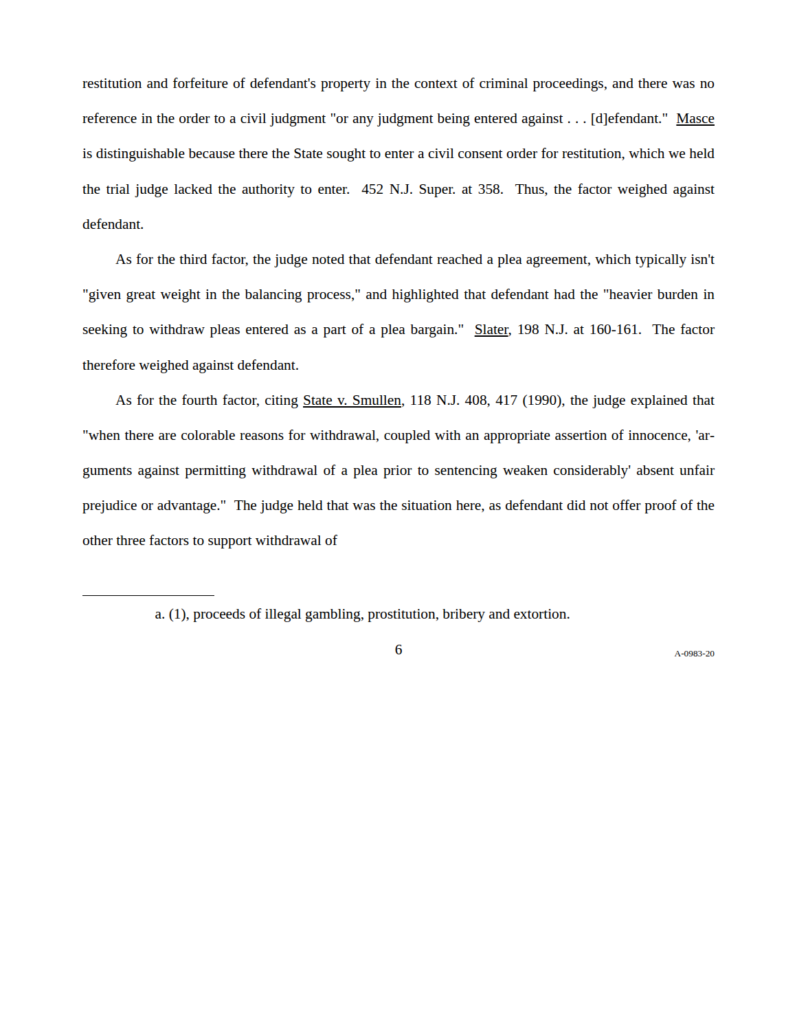restitution and forfeiture of defendant's property in the context of criminal proceedings, and there was no reference in the order to a civil judgment "or any judgment being entered against . . . [d]efendant." Masce is distinguishable because there the State sought to enter a civil consent order for restitution, which we held the trial judge lacked the authority to enter. 452 N.J. Super. at 358. Thus, the factor weighed against defendant.
As for the third factor, the judge noted that defendant reached a plea agreement, which typically isn't "given great weight in the balancing process," and highlighted that defendant had the "heavier burden in seeking to withdraw pleas entered as a part of a plea bargain." Slater, 198 N.J. at 160-161. The factor therefore weighed against defendant.
As for the fourth factor, citing State v. Smullen, 118 N.J. 408, 417 (1990), the judge explained that "when there are colorable reasons for withdrawal, coupled with an appropriate assertion of innocence, 'arguments against permitting withdrawal of a plea prior to sentencing weaken considerably' absent unfair prejudice or advantage." The judge held that was the situation here, as defendant did not offer proof of the other three factors to support withdrawal of
a. (1), proceeds of illegal gambling, prostitution, bribery and extortion.
6
A-0983-20